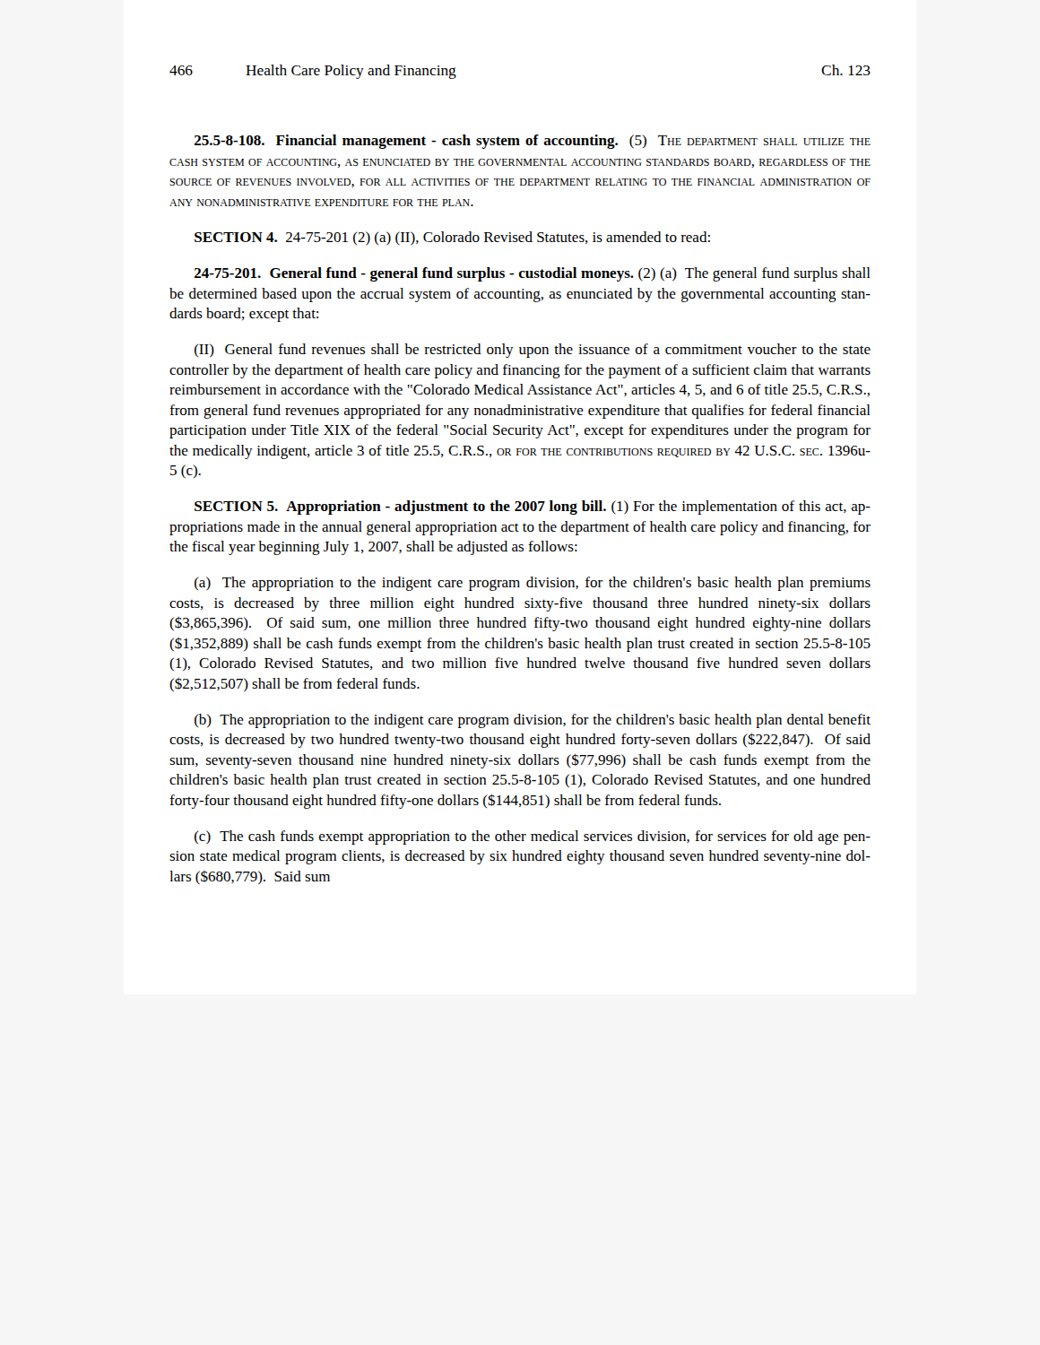466 Health Care Policy and Financing Ch. 123
25.5-8-108. Financial management - cash system of accounting. (5) The department shall utilize the cash system of accounting, as enunciated by the governmental accounting standards board, regardless of the source of revenues involved, for all activities of the department relating to the financial administration of any nonadministrative expenditure for the plan.
SECTION 4. 24-75-201 (2) (a) (II), Colorado Revised Statutes, is amended to read:
24-75-201. General fund - general fund surplus - custodial moneys. (2) (a) The general fund surplus shall be determined based upon the accrual system of accounting, as enunciated by the governmental accounting standards board; except that:
(II) General fund revenues shall be restricted only upon the issuance of a commitment voucher to the state controller by the department of health care policy and financing for the payment of a sufficient claim that warrants reimbursement in accordance with the "Colorado Medical Assistance Act", articles 4, 5, and 6 of title 25.5, C.R.S., from general fund revenues appropriated for any nonadministrative expenditure that qualifies for federal financial participation under Title XIX of the federal "Social Security Act", except for expenditures under the program for the medically indigent, article 3 of title 25.5, C.R.S., or for the contributions required by 42 U.S.C. sec. 1396u-5 (c).
SECTION 5. Appropriation - adjustment to the 2007 long bill. (1) For the implementation of this act, appropriations made in the annual general appropriation act to the department of health care policy and financing, for the fiscal year beginning July 1, 2007, shall be adjusted as follows:
(a) The appropriation to the indigent care program division, for the children's basic health plan premiums costs, is decreased by three million eight hundred sixty-five thousand three hundred ninety-six dollars ($3,865,396). Of said sum, one million three hundred fifty-two thousand eight hundred eighty-nine dollars ($1,352,889) shall be cash funds exempt from the children's basic health plan trust created in section 25.5-8-105 (1), Colorado Revised Statutes, and two million five hundred twelve thousand five hundred seven dollars ($2,512,507) shall be from federal funds.
(b) The appropriation to the indigent care program division, for the children's basic health plan dental benefit costs, is decreased by two hundred twenty-two thousand eight hundred forty-seven dollars ($222,847). Of said sum, seventy-seven thousand nine hundred ninety-six dollars ($77,996) shall be cash funds exempt from the children's basic health plan trust created in section 25.5-8-105 (1), Colorado Revised Statutes, and one hundred forty-four thousand eight hundred fifty-one dollars ($144,851) shall be from federal funds.
(c) The cash funds exempt appropriation to the other medical services division, for services for old age pension state medical program clients, is decreased by six hundred eighty thousand seven hundred seventy-nine dollars ($680,779). Said sum